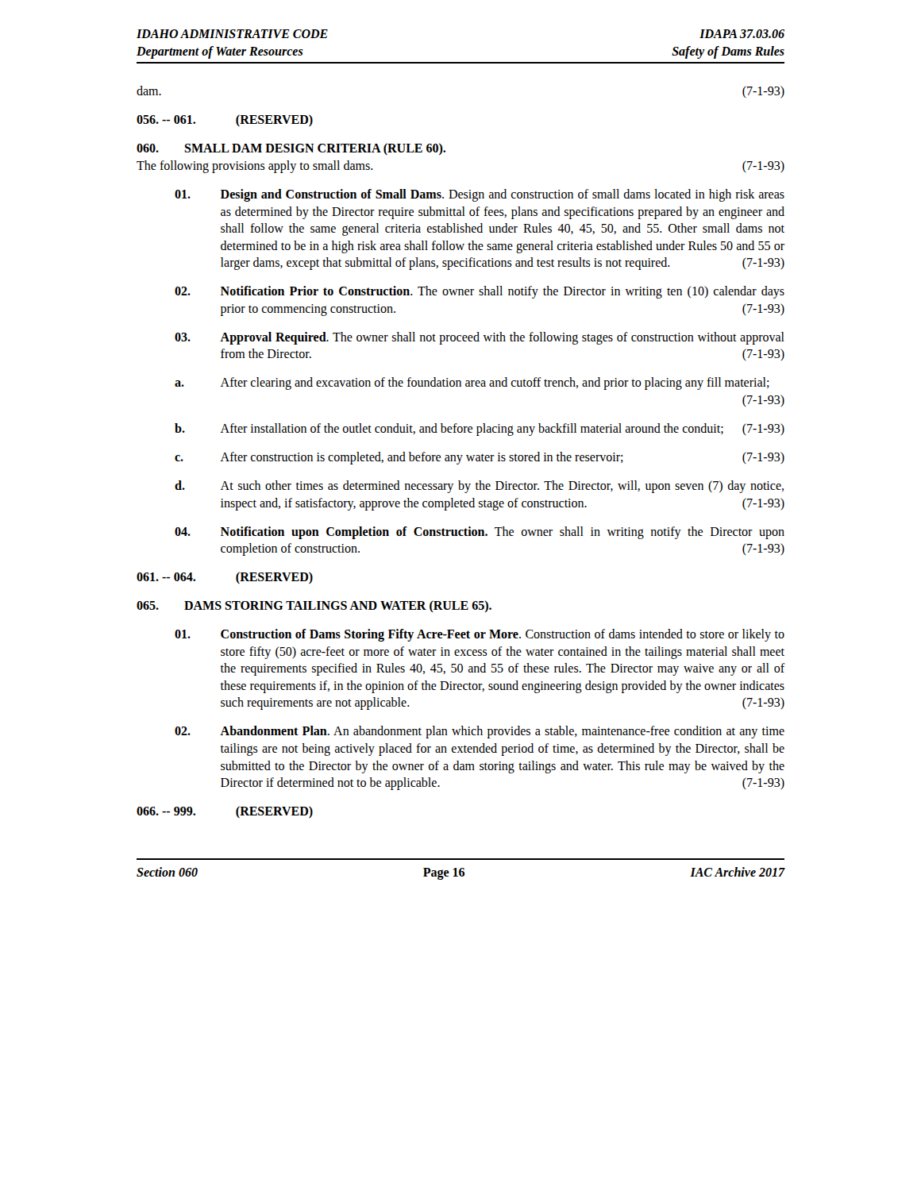IDAHO ADMINISTRATIVE CODE
Department of Water Resources
IDAPA 37.03.06
Safety of Dams Rules
dam.(7-1-93)
056. -- 061.(RESERVED)
060.  SMALL DAM DESIGN CRITERIA (RULE 60).
The following provisions apply to small dams.(7-1-93)
01.
Design and Construction of Small Dams. Design and construction of small dams located in high risk areas as determined by the Director require submittal of fees, plans and specifications prepared by an engineer and shall follow the same general criteria established under Rules 40, 45, 50, and 55. Other small dams not determined to be in a high risk area shall follow the same general criteria established under Rules 50 and 55 or larger dams, except that submittal of plans, specifications and test results is not required.(7-1-93)
02.
Notification Prior to Construction. The owner shall notify the Director in writing ten (10) calendar days prior to commencing construction.(7-1-93)
03.
Approval Required. The owner shall not proceed with the following stages of construction without approval from the Director.(7-1-93)
a.
After clearing and excavation of the foundation area and cutoff trench, and prior to placing any fill material;(7-1-93)
b.
After installation of the outlet conduit, and before placing any backfill material around the conduit;(7-1-93)
c.
After construction is completed, and before any water is stored in the reservoir;(7-1-93)
d.
At such other times as determined necessary by the Director. The Director, will, upon seven (7) day notice, inspect and, if satisfactory, approve the completed stage of construction.(7-1-93)
04.
Notification upon Completion of Construction. The owner shall in writing notify the Director upon completion of construction.(7-1-93)
061. -- 064.(RESERVED)
065.  DAMS STORING TAILINGS AND WATER (RULE 65).
01.
Construction of Dams Storing Fifty Acre-Feet or More. Construction of dams intended to store or likely to store fifty (50) acre-feet or more of water in excess of the water contained in the tailings material shall meet the requirements specified in Rules 40, 45, 50 and 55 of these rules. The Director may waive any or all of these requirements if, in the opinion of the Director, sound engineering design provided by the owner indicates such requirements are not applicable.(7-1-93)
02.
Abandonment Plan. An abandonment plan which provides a stable, maintenance-free condition at any time tailings are not being actively placed for an extended period of time, as determined by the Director, shall be submitted to the Director by the owner of a dam storing tailings and water. This rule may be waived by the Director if determined not to be applicable.(7-1-93)
066. -- 999.(RESERVED)
Section 060
Page 16
IAC Archive 2017